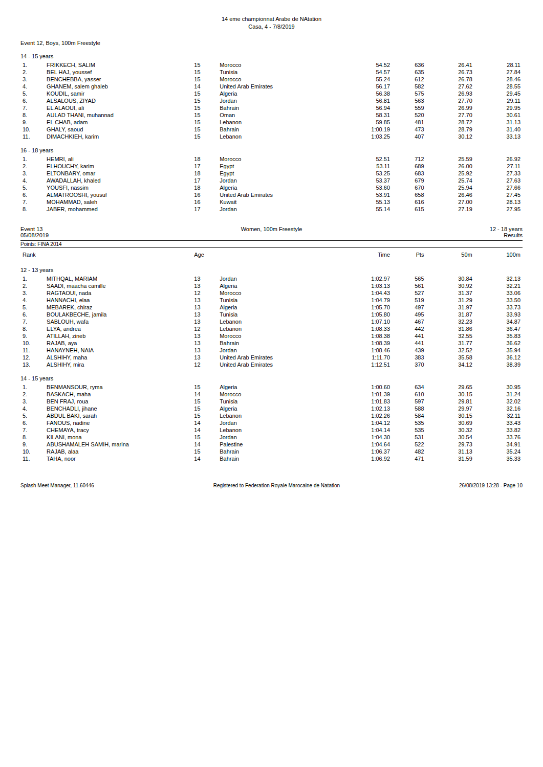14 eme championnat Arabe de NAtation
Casa, 4 - 7/8/2019
Event 12, Boys, 100m Freestyle
14 - 15 years
| 1. | FRIKKECH, SALIM | 15 | Morocco | 54.52 | 636 | 26.41 | 28.11 |
| 2. | BEL HAJ, youssef | 15 | Tunisia | 54.57 | 635 | 26.73 | 27.84 |
| 3. | BENCHEBBA, yasser | 15 | Morocco | 55.24 | 612 | 26.78 | 28.46 |
| 4. | GHANEM, salem ghaleb | 14 | United Arab Emirates | 56.17 | 582 | 27.62 | 28.55 |
| 5. | KOUDIL, samir | 15 | Algeria | 56.38 | 575 | 26.93 | 29.45 |
| 6. | ALSALOUS, ZIYAD | 15 | Jordan | 56.81 | 563 | 27.70 | 29.11 |
| 7. | EL ALAOUI, ali | 15 | Bahrain | 56.94 | 559 | 26.99 | 29.95 |
| 8. | AULAD THANI, muhannad | 15 | Oman | 58.31 | 520 | 27.70 | 30.61 |
| 9. | EL CHAB, adam | 15 | Lebanon | 59.85 | 481 | 28.72 | 31.13 |
| 10. | GHALY, saoud | 15 | Bahrain | 1:00.19 | 473 | 28.79 | 31.40 |
| 11. | DIMACHKIEH, karim | 15 | Lebanon | 1:03.25 | 407 | 30.12 | 33.13 |
16 - 18 years
| 1. | HEMRI, ali | 18 | Morocco | 52.51 | 712 | 25.59 | 26.92 |
| 2. | ELHOUCHY, karim | 17 | Egypt | 53.11 | 689 | 26.00 | 27.11 |
| 3. | ELTONBARY, omar | 18 | Egypt | 53.25 | 683 | 25.92 | 27.33 |
| 4. | AWADALLAH, khaled | 17 | Jordan | 53.37 | 679 | 25.74 | 27.63 |
| 5. | YOUSFI, nassim | 18 | Algeria | 53.60 | 670 | 25.94 | 27.66 |
| 6. | ALMATROOSHI, yousuf | 16 | United Arab Emirates | 53.91 | 658 | 26.46 | 27.45 |
| 7. | MOHAMMAD, saleh | 16 | Kuwait | 55.13 | 616 | 27.00 | 28.13 |
| 8. | JABER, mohammed | 17 | Jordan | 55.14 | 615 | 27.19 | 27.95 |
| Event 13 | Women, 100m Freestyle | 12 - 18 years |
| 05/08/2019 | | Results |
Points: FINA 2014
| Rank | | Age | | Time | Pts | 50m | 100m |
12 - 13 years
| 1. | MITHQAL, MARIAM | 13 | Jordan | 1:02.97 | 565 | 30.84 | 32.13 |
| 2. | SAADI, maacha camille | 13 | Algeria | 1:03.13 | 561 | 30.92 | 32.21 |
| 3. | RAGTAOUI, nada | 12 | Morocco | 1:04.43 | 527 | 31.37 | 33.06 |
| 4. | HANNACHI, elaa | 13 | Tunisia | 1:04.79 | 519 | 31.29 | 33.50 |
| 5. | MEBAREK, chiraz | 13 | Algeria | 1:05.70 | 497 | 31.97 | 33.73 |
| 6. | BOULAKBECHE, jamila | 13 | Tunisia | 1:05.80 | 495 | 31.87 | 33.93 |
| 7. | SABLOUH, wafa | 13 | Lebanon | 1:07.10 | 467 | 32.23 | 34.87 |
| 8. | ELYA, andrea | 12 | Lebanon | 1:08.33 | 442 | 31.86 | 36.47 |
| 9. | ATILLAH, zineb | 13 | Morocco | 1:08.38 | 441 | 32.55 | 35.83 |
| 10. | RAJAB, aya | 13 | Bahrain | 1:08.39 | 441 | 31.77 | 36.62 |
| 11. | HANAYNEH, NAIA | 13 | Jordan | 1:08.46 | 439 | 32.52 | 35.94 |
| 12. | ALSHIHY, maha | 13 | United Arab Emirates | 1:11.70 | 383 | 35.58 | 36.12 |
| 13. | ALSHIHY, mira | 12 | United Arab Emirates | 1:12.51 | 370 | 34.12 | 38.39 |
14 - 15 years
| 1. | BENMANSOUR, ryma | 15 | Algeria | 1:00.60 | 634 | 29.65 | 30.95 |
| 2. | BASKACH, maha | 14 | Morocco | 1:01.39 | 610 | 30.15 | 31.24 |
| 3. | BEN FRAJ, roua | 15 | Tunisia | 1:01.83 | 597 | 29.81 | 32.02 |
| 4. | BENCHADLI, jihane | 15 | Algeria | 1:02.13 | 588 | 29.97 | 32.16 |
| 5. | ABDUL BAKI, sarah | 15 | Lebanon | 1:02.26 | 584 | 30.15 | 32.11 |
| 6. | FANOUS, nadine | 14 | Jordan | 1:04.12 | 535 | 30.69 | 33.43 |
| 7. | CHEMAYA, tracy | 14 | Lebanon | 1:04.14 | 535 | 30.32 | 33.82 |
| 8. | KILANI, mona | 15 | Jordan | 1:04.30 | 531 | 30.54 | 33.76 |
| 9. | ABUSHAMALEH SAMIH, marina | 14 | Palestine | 1:04.64 | 522 | 29.73 | 34.91 |
| 10. | RAJAB, alaa | 15 | Bahrain | 1:06.37 | 482 | 31.13 | 35.24 |
| 11. | TAHA, noor | 14 | Bahrain | 1:06.92 | 471 | 31.59 | 35.33 |
Splash Meet Manager, 11.60446
Registered to Federation Royale Marocaine de Natation
26/08/2019 13:28 - Page 10